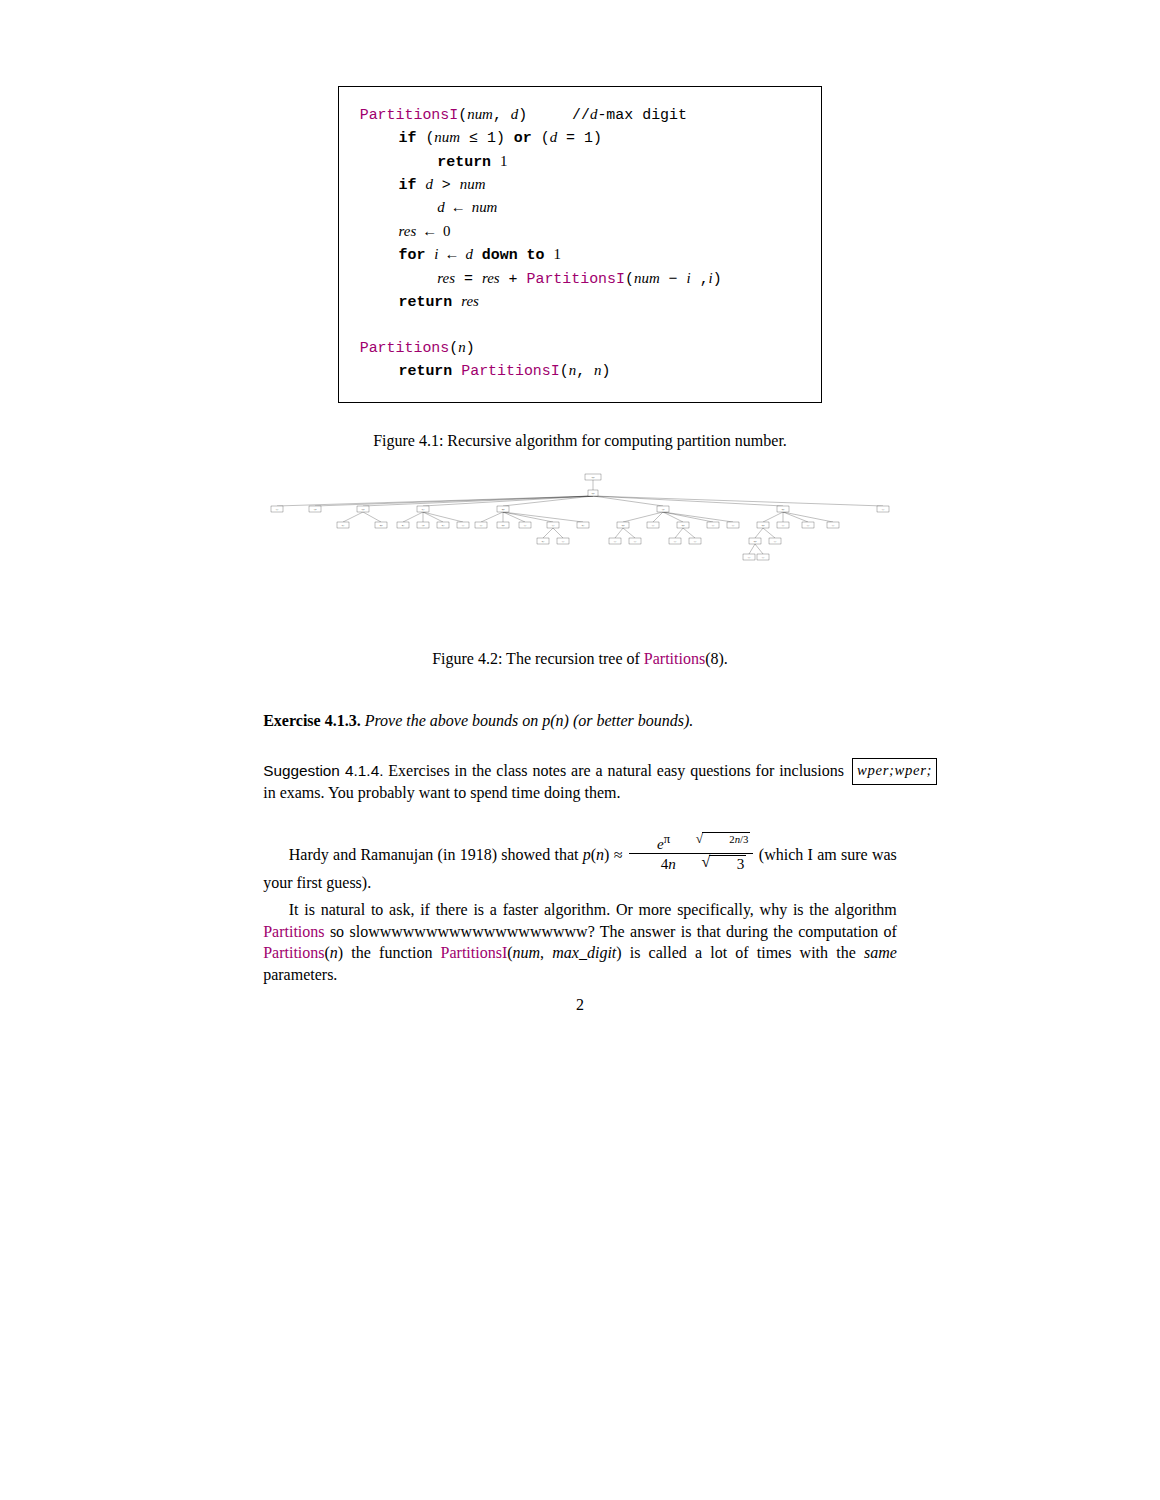PartitionsI(num, d) //d-max digit
if (num ≤ 1) or (d = 1)
return 1
if d > num
d ← num
res ← 0
for i ← d down to 1
res = res + PartitionsI(num − i ,i)
return res
Partitions(n)
return PartitionsI(n, n)
Figure 4.1: Recursive algorithm for computing partition number.
8,8 8,8 7,1 7,2 6,2 5,3 4,4 3,5 2,6 1,1 5,1 4,2 4,1 3,2 2,3 1,1 3,1 2,2 1,1 3,3 2,1 2,2 1,1 2,2 1,1 1,1 2,2 1,1 1,1 1,1 2,1 1,1 1,1 1,1 1,1 1,1 2,2 1,1 1,1 1,1
Figure 4.2: The recursion tree of Partitions(8).
Exercise 4.1.3. Prove the above bounds on p(n) (or better bounds).
wper;wper;
Suggestion 4.1.4. Exercises in the class notes are a natural easy questions for inclusions in exams. You probably want to spend time doing them.
Hardy and Ramanujan (in 1918) showed that p(n) ≈ eπ2n/34n 3 (which I am sure was your first guess).
It is natural to ask, if there is a faster algorithm. Or more specifically, why is the algorithm Partitions so slowwwwwwwwwwwwwwwwwww? The answer is that during the computation of Partitions(n) the function PartitionsI(num, max_digit) is called a lot of times with the same parameters.
2